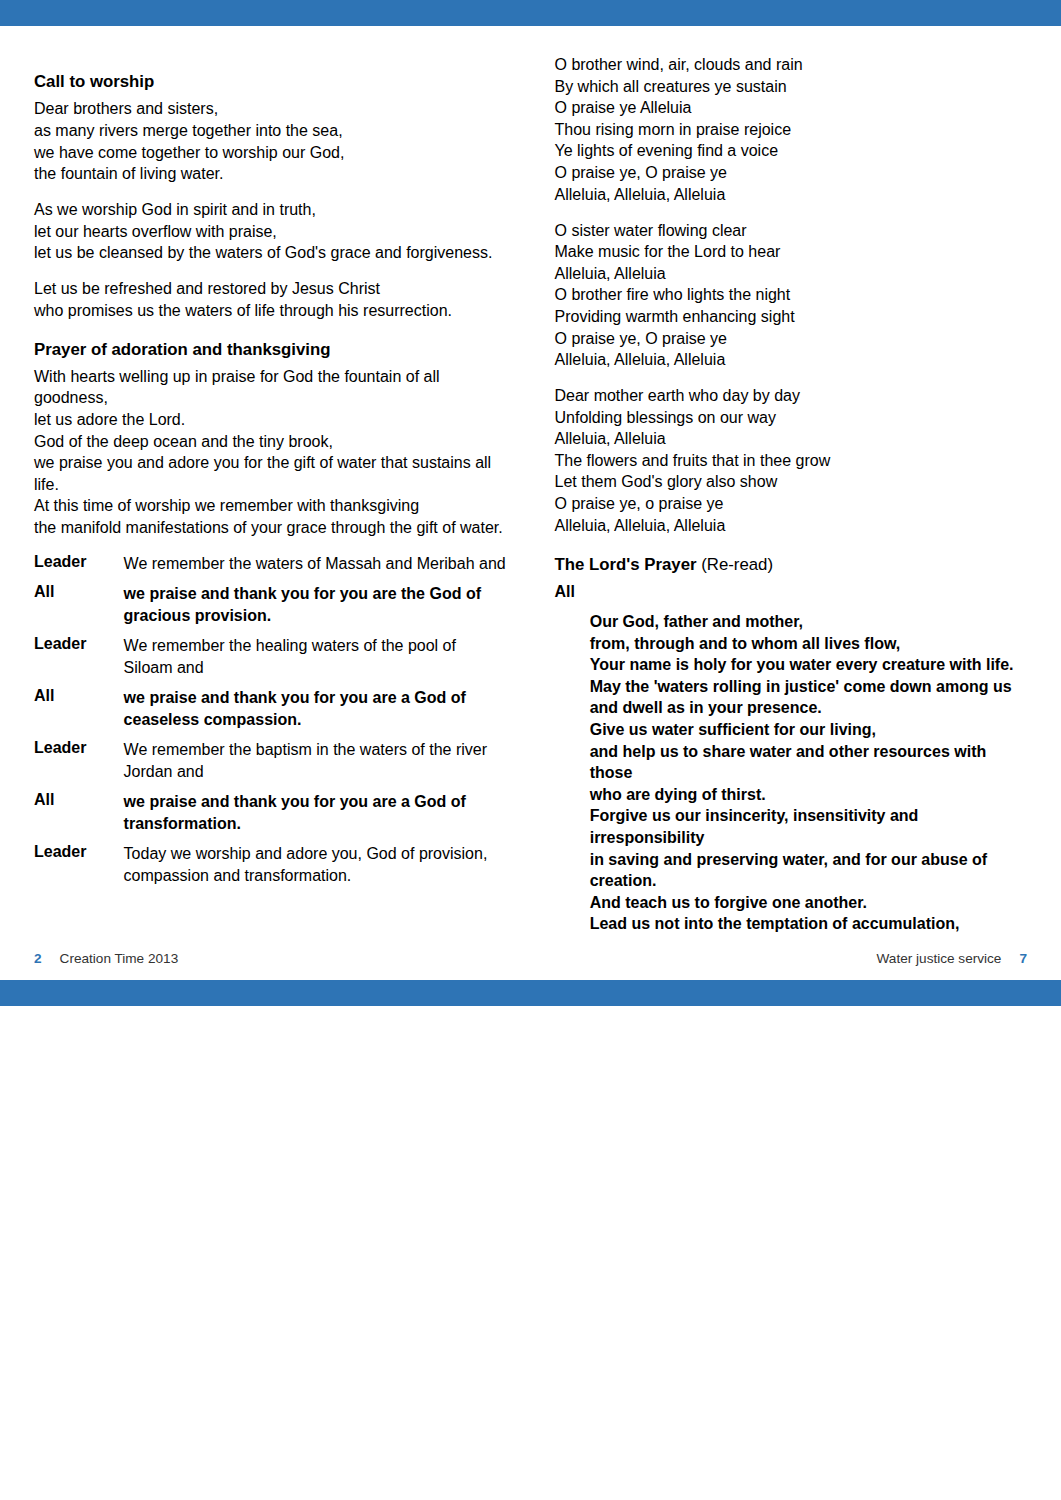Call to worship
Dear brothers and sisters,
as many rivers merge together into the sea,
we have come together to worship our God,
the fountain of living water.
As we worship God in spirit and in truth,
let our hearts overflow with praise,
let us be cleansed by the waters of God's grace and forgiveness.
Let us be refreshed and restored by Jesus Christ
who promises us the waters of life through his resurrection.
Prayer of adoration and thanksgiving
With hearts welling up in praise for God the fountain of all goodness,
let us adore the Lord.
God of the deep ocean and the tiny brook,
we praise you and adore you for the gift of water that sustains all life.
At this time of worship we remember with thanksgiving
the manifold manifestations of your grace through the gift of water.
Leader
We remember the waters of Massah and Meribah and
All
we praise and thank you for you are the God of gracious provision.
Leader
We remember the healing waters of the pool of Siloam and
All
we praise and thank you for you are a God of ceaseless compassion.
Leader
We remember the baptism in the waters of the river Jordan and
All
we praise and thank you for you are a God of transformation.
Leader
Today we worship and adore you, God of provision, compassion and transformation.
O brother wind, air, clouds and rain
By which all creatures ye sustain
O praise ye Alleluia
Thou rising morn in praise rejoice
Ye lights of evening find a voice
O praise ye, O praise ye
Alleluia, Alleluia, Alleluia
O sister water flowing clear
Make music for the Lord to hear
Alleluia, Alleluia
O brother fire who lights the night
Providing warmth enhancing sight
O praise ye, O praise ye
Alleluia, Alleluia, Alleluia
Dear mother earth who day by day
Unfolding blessings on our way
Alleluia, Alleluia
The flowers and fruits that in thee grow
Let them God's glory also show
O praise ye, o praise ye
Alleluia, Alleluia, Alleluia
The Lord's Prayer (Re-read)
All
Our God, father and mother,
from, through and to whom all lives flow,
Your name is holy for you water every creature with life.
May the 'waters rolling in justice' come down among us
and dwell as in your presence.
Give us water sufficient for our living,
and help us to share water and other resources with those
who are dying of thirst.
Forgive us our insincerity, insensitivity and irresponsibility
in saving and preserving water, and for our abuse of creation.
And teach us to forgive one another.
Lead us not into the temptation of accumulation,
2 Creation Time 2013
Water justice service 7